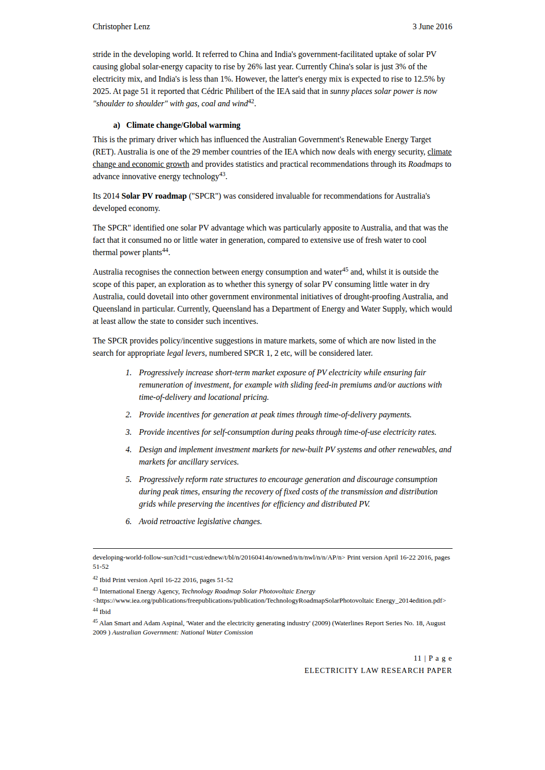Christopher Lenz 3 June 2016
stride in the developing world. It referred to China and India's government-facilitated uptake of solar PV causing global solar-energy capacity to rise by 26% last year. Currently China's solar is just 3% of the electricity mix, and India's is less than 1%. However, the latter's energy mix is expected to rise to 12.5% by 2025. At page 51 it reported that Cédric Philibert of the IEA said that in sunny places solar power is now "shoulder to shoulder" with gas, coal and wind42.
a) Climate change/Global warming
This is the primary driver which has influenced the Australian Government's Renewable Energy Target (RET). Australia is one of the 29 member countries of the IEA which now deals with energy security, climate change and economic growth and provides statistics and practical recommendations through its Roadmaps to advance innovative energy technology43.
Its 2014 Solar PV roadmap ("SPCR") was considered invaluable for recommendations for Australia's developed economy.
The SPCR" identified one solar PV advantage which was particularly apposite to Australia, and that was the fact that it consumed no or little water in generation, compared to extensive use of fresh water to cool thermal power plants44.
Australia recognises the connection between energy consumption and water45 and, whilst it is outside the scope of this paper, an exploration as to whether this synergy of solar PV consuming little water in dry Australia, could dovetail into other government environmental initiatives of drought-proofing Australia, and Queensland in particular. Currently, Queensland has a Department of Energy and Water Supply, which would at least allow the state to consider such incentives.
The SPCR provides policy/incentive suggestions in mature markets, some of which are now listed in the search for appropriate legal levers, numbered SPCR 1, 2 etc, will be considered later.
Progressively increase short-term market exposure of PV electricity while ensuring fair remuneration of investment, for example with sliding feed-in premiums and/or auctions with time-of-delivery and locational pricing.
Provide incentives for generation at peak times through time-of-delivery payments.
Provide incentives for self-consumption during peaks through time-of-use electricity rates.
Design and implement investment markets for new-built PV systems and other renewables, and markets for ancillary services.
Progressively reform rate structures to encourage generation and discourage consumption during peak times, ensuring the recovery of fixed costs of the transmission and distribution grids while preserving the incentives for efficiency and distributed PV.
Avoid retroactive legislative changes.
developing-world-follow-sun?cid1=cust/ednew/t/bl/n/20160414n/owned/n/n/nwl/n/n/AP/n> Print version April 16-22 2016, pages 51-52
42 Ibid Print version April 16-22 2016, pages 51-52
43 International Energy Agency, Technology Roadmap Solar Photovoltaic Energy
<https://www.iea.org/publications/freepublications/publication/TechnologyRoadmapSolarPhotovoltaic Energy_2014edition.pdf>
44 Ibid
45 Alan Smart and Adam Aspinal, 'Water and the electricity generating industry' (2009) (Waterlines Report Series No. 18, August 2009 ) Australian Government: National Water Comission
11 | P a g e ELECTRICITY LAW RESEARCH PAPER